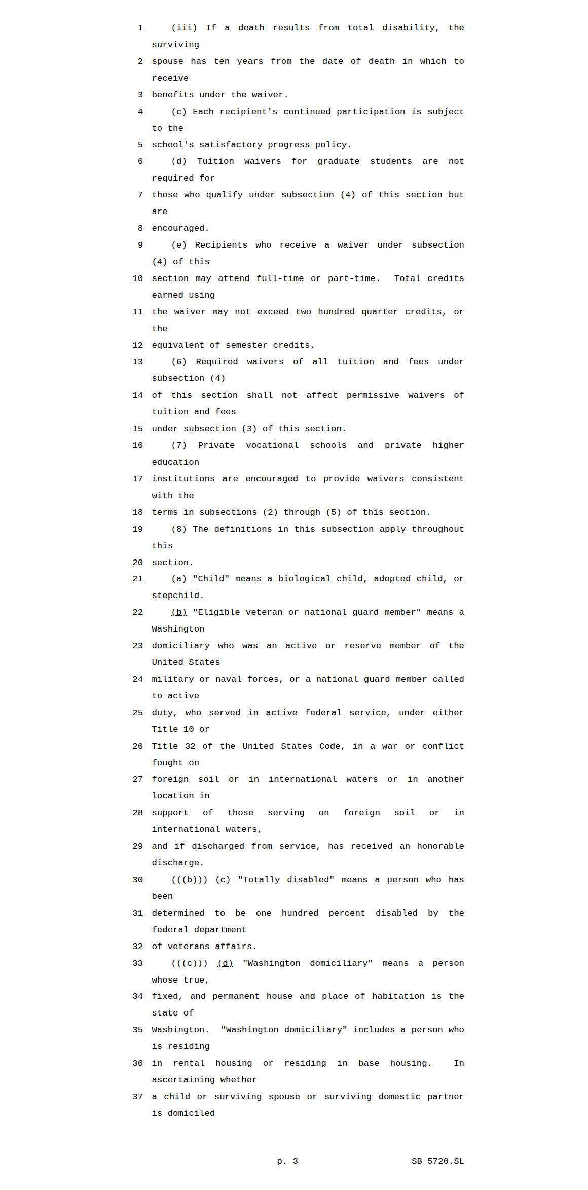(iii) If a death results from total disability, the surviving
spouse has ten years from the date of death in which to receive
benefits under the waiver.
(c) Each recipient's continued participation is subject to the
school's satisfactory progress policy.
(d) Tuition waivers for graduate students are not required for
those who qualify under subsection (4) of this section but are
encouraged.
(e) Recipients who receive a waiver under subsection (4) of this
section may attend full-time or part-time. Total credits earned using
the waiver may not exceed two hundred quarter credits, or the
equivalent of semester credits.
(6) Required waivers of all tuition and fees under subsection (4)
of this section shall not affect permissive waivers of tuition and fees
under subsection (3) of this section.
(7) Private vocational schools and private higher education
institutions are encouraged to provide waivers consistent with the
terms in subsections (2) through (5) of this section.
(8) The definitions in this subsection apply throughout this
section.
(a) "Child" means a biological child, adopted child, or stepchild.
(b) "Eligible veteran or national guard member" means a Washington
domiciliary who was an active or reserve member of the United States
military or naval forces, or a national guard member called to active
duty, who served in active federal service, under either Title 10 or
Title 32 of the United States Code, in a war or conflict fought on
foreign soil or in international waters or in another location in
support of those serving on foreign soil or in international waters,
and if discharged from service, has received an honorable discharge.
(((b))) (c) "Totally disabled" means a person who has been
determined to be one hundred percent disabled by the federal department
of veterans affairs.
(((c))) (d) "Washington domiciliary" means a person whose true,
fixed, and permanent house and place of habitation is the state of
Washington. "Washington domiciliary" includes a person who is residing
in rental housing or residing in base housing. In ascertaining whether
a child or surviving spouse or surviving domestic partner is domiciled
p. 3 SB 5720.SL